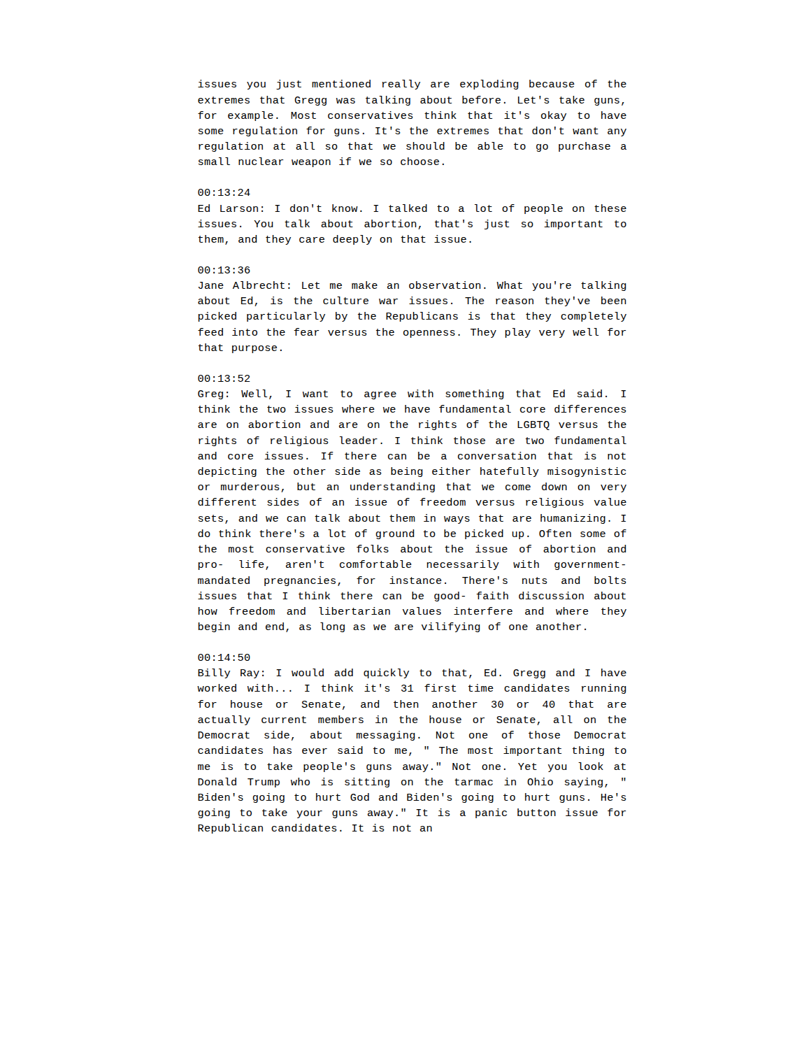issues you just mentioned really are exploding because of the extremes that Gregg was talking about before. Let's take guns, for example. Most conservatives think that it's okay to have some regulation for guns. It's the extremes that don't want any regulation at all so that we should be able to go purchase a small nuclear weapon if we so choose.
00:13:24
Ed Larson: I don't know. I talked to a lot of people on these issues. You talk about abortion, that's just so important to them, and they care deeply on that issue.
00:13:36
Jane Albrecht: Let me make an observation. What you're talking about Ed, is the culture war issues. The reason they've been picked particularly by the Republicans is that they completely feed into the fear versus the openness. They play very well for that purpose.
00:13:52
Greg: Well, I want to agree with something that Ed said. I think the two issues where we have fundamental core differences are on abortion and are on the rights of the LGBTQ versus the rights of religious leader. I think those are two fundamental and core issues. If there can be a conversation that is not depicting the other side as being either hatefully misogynistic or murderous, but an understanding that we come down on very different sides of an issue of freedom versus religious value sets, and we can talk about them in ways that are humanizing. I do think there's a lot of ground to be picked up. Often some of the most conservative folks about the issue of abortion and pro- life, aren't comfortable necessarily with government- mandated pregnancies, for instance. There's nuts and bolts issues that I think there can be good- faith discussion about how freedom and libertarian values interfere and where they begin and end, as long as we are vilifying of one another.
00:14:50
Billy Ray: I would add quickly to that, Ed. Gregg and I have worked with... I think it's 31 first time candidates running for house or Senate, and then another 30 or 40 that are actually current members in the house or Senate, all on the Democrat side, about messaging. Not one of those Democrat candidates has ever said to me, " The most important thing to me is to take people's guns away." Not one. Yet you look at Donald Trump who is sitting on the tarmac in Ohio saying, " Biden's going to hurt God and Biden's going to hurt guns. He's going to take your guns away." It is a panic button issue for Republican candidates. It is not an